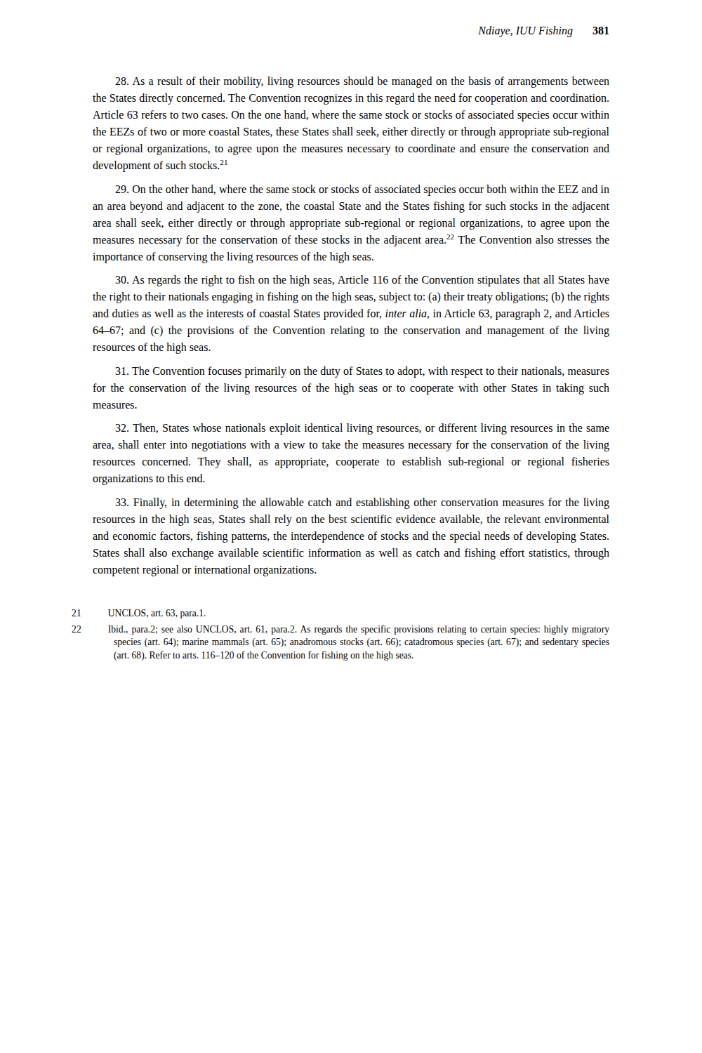Ndiaye, IUU Fishing 381
28. As a result of their mobility, living resources should be managed on the basis of arrangements between the States directly concerned. The Convention recognizes in this regard the need for cooperation and coordination. Article 63 refers to two cases. On the one hand, where the same stock or stocks of associated species occur within the EEZs of two or more coastal States, these States shall seek, either directly or through appropriate sub-regional or regional organizations, to agree upon the measures necessary to coordinate and ensure the conservation and development of such stocks.21
29. On the other hand, where the same stock or stocks of associated species occur both within the EEZ and in an area beyond and adjacent to the zone, the coastal State and the States fishing for such stocks in the adjacent area shall seek, either directly or through appropriate sub-regional or regional organizations, to agree upon the measures necessary for the conservation of these stocks in the adjacent area.22 The Convention also stresses the importance of conserving the living resources of the high seas.
30. As regards the right to fish on the high seas, Article 116 of the Convention stipulates that all States have the right to their nationals engaging in fishing on the high seas, subject to: (a) their treaty obligations; (b) the rights and duties as well as the interests of coastal States provided for, inter alia, in Article 63, paragraph 2, and Articles 64–67; and (c) the provisions of the Convention relating to the conservation and management of the living resources of the high seas.
31. The Convention focuses primarily on the duty of States to adopt, with respect to their nationals, measures for the conservation of the living resources of the high seas or to cooperate with other States in taking such measures.
32. Then, States whose nationals exploit identical living resources, or different living resources in the same area, shall enter into negotiations with a view to take the measures necessary for the conservation of the living resources concerned. They shall, as appropriate, cooperate to establish sub-regional or regional fisheries organizations to this end.
33. Finally, in determining the allowable catch and establishing other conservation measures for the living resources in the high seas, States shall rely on the best scientific evidence available, the relevant environmental and economic factors, fishing patterns, the interdependence of stocks and the special needs of developing States. States shall also exchange available scientific information as well as catch and fishing effort statistics, through competent regional or international organizations.
21 UNCLOS, art. 63, para.1.
22 Ibid., para.2; see also UNCLOS, art. 61, para.2. As regards the specific provisions relating to certain species: highly migratory species (art. 64); marine mammals (art. 65); anadromous stocks (art. 66); catadromous species (art. 67); and sedentary species (art. 68). Refer to arts. 116–120 of the Convention for fishing on the high seas.